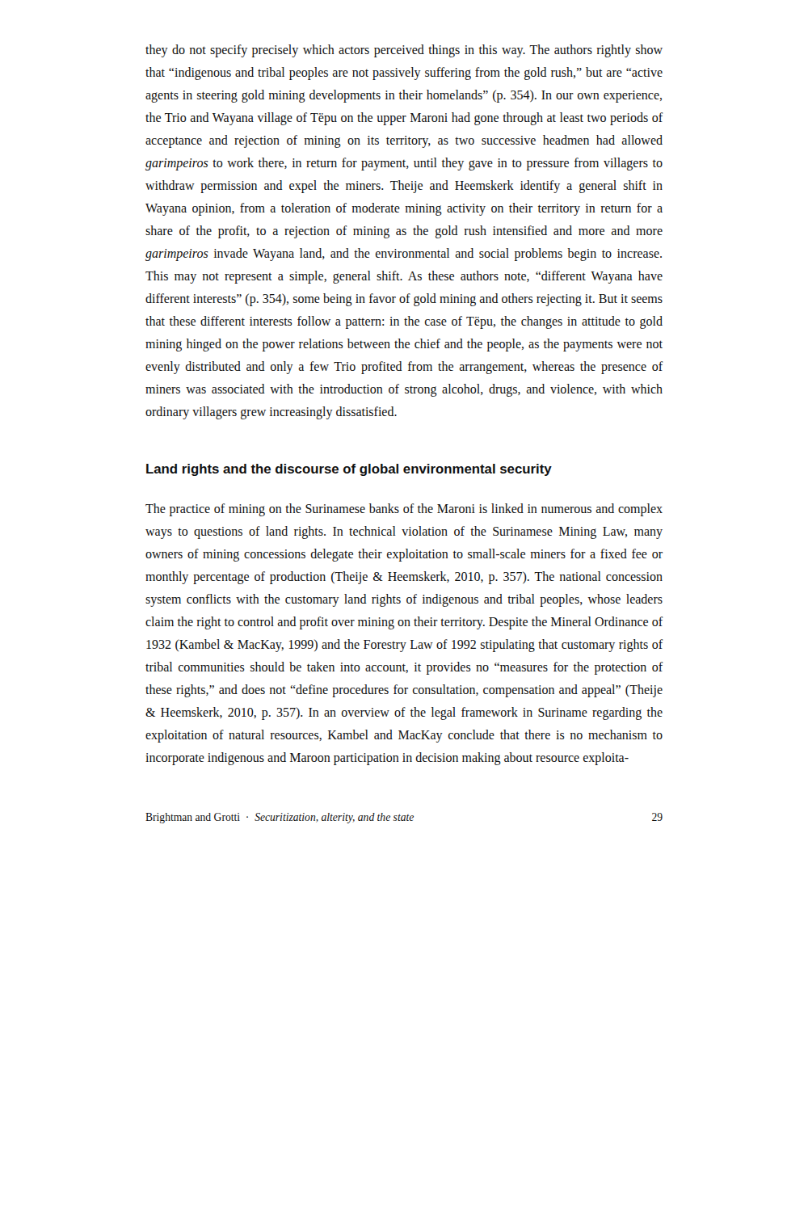they do not specify precisely which actors perceived things in this way. The authors rightly show that “indigenous and tribal peoples are not passively suffering from the gold rush,” but are “active agents in steering gold mining developments in their homelands” (p. 354). In our own experience, the Trio and Wayana village of Tëpu on the upper Maroni had gone through at least two periods of acceptance and rejection of mining on its territory, as two successive headmen had allowed garimpeiros to work there, in return for payment, until they gave in to pressure from villagers to withdraw permission and expel the miners. Theije and Heemskerk identify a general shift in Wayana opinion, from a toleration of moderate mining activity on their territory in return for a share of the profit, to a rejection of mining as the gold rush intensified and more and more garimpeiros invade Wayana land, and the environmental and social problems begin to increase. This may not represent a simple, general shift. As these authors note, “different Wayana have different interests” (p. 354), some being in favor of gold mining and others rejecting it. But it seems that these different interests follow a pattern: in the case of Tëpu, the changes in attitude to gold mining hinged on the power relations between the chief and the people, as the payments were not evenly distributed and only a few Trio profited from the arrangement, whereas the presence of miners was associated with the introduction of strong alcohol, drugs, and violence, with which ordinary villagers grew increasingly dissatisfied.
Land rights and the discourse of global environmental security
The practice of mining on the Surinamese banks of the Maroni is linked in numerous and complex ways to questions of land rights. In technical violation of the Surinamese Mining Law, many owners of mining concessions delegate their exploitation to small-scale miners for a fixed fee or monthly percentage of production (Theije & Heemskerk, 2010, p. 357). The national concession system conflicts with the customary land rights of indigenous and tribal peoples, whose leaders claim the right to control and profit over mining on their territory. Despite the Mineral Ordinance of 1932 (Kambel & MacKay, 1999) and the Forestry Law of 1992 stipulating that customary rights of tribal communities should be taken into account, it provides no “measures for the protection of these rights,” and does not “define procedures for consultation, compensation and appeal” (Theije & Heemskerk, 2010, p. 357). In an overview of the legal framework in Suriname regarding the exploitation of natural resources, Kambel and MacKay conclude that there is no mechanism to incorporate indigenous and Maroon participation in decision making about resource exploita-
Brightman and Grotti · Securitization, alterity, and the state 29